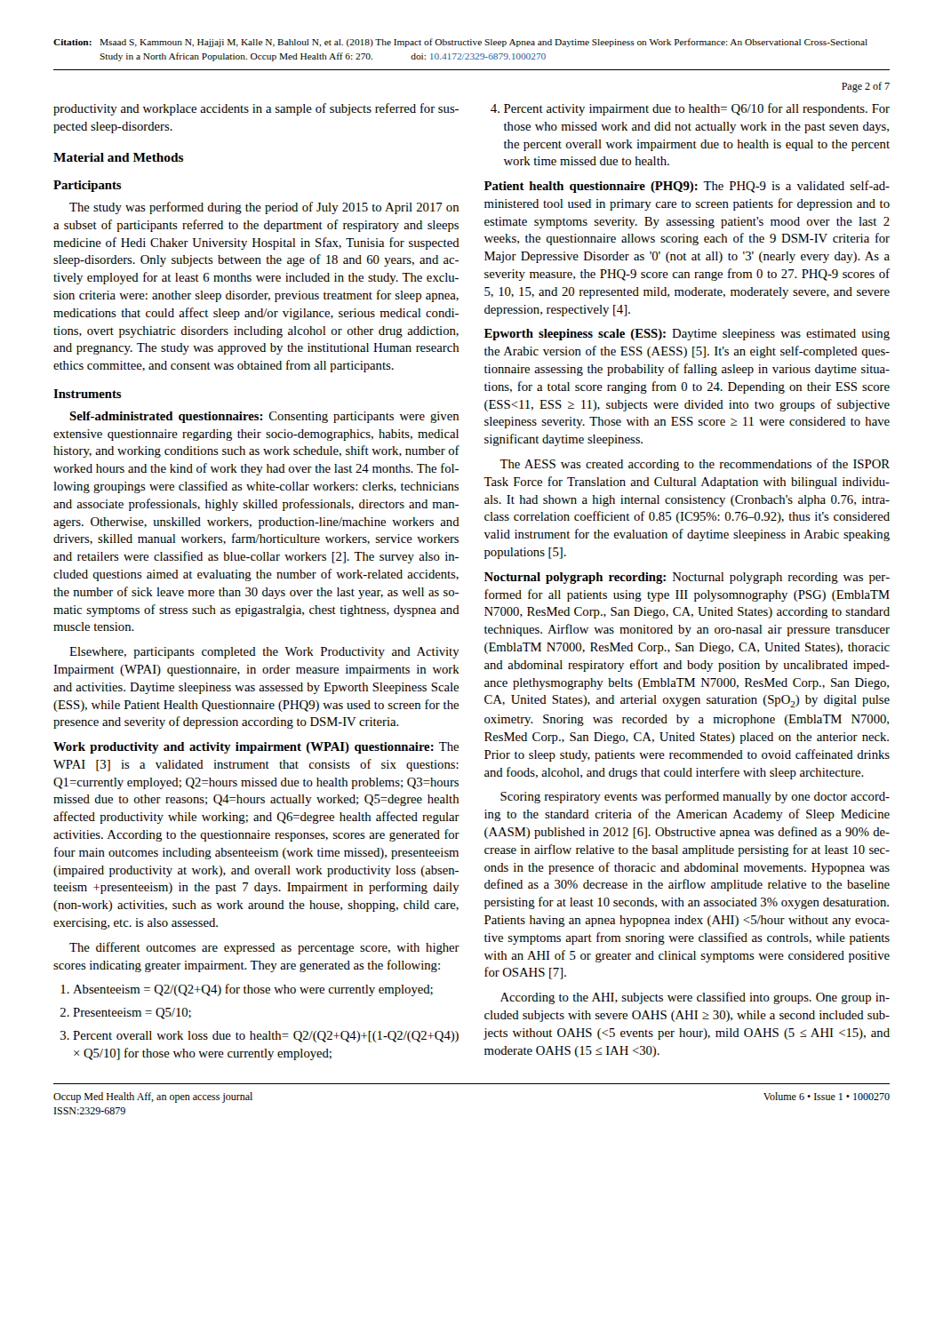Citation: Msaad S, Kammoun N, Hajjaji M, Kalle N, Bahloul N, et al. (2018) The Impact of Obstructive Sleep Apnea and Daytime Sleepiness on Work Performance: An Observational Cross-Sectional Study in a North African Population. Occup Med Health Aff 6: 270. doi: 10.4172/2329-6879.1000270
Page 2 of 7
productivity and workplace accidents in a sample of subjects referred for suspected sleep-disorders.
Material and Methods
Participants
The study was performed during the period of July 2015 to April 2017 on a subset of participants referred to the department of respiratory and sleeps medicine of Hedi Chaker University Hospital in Sfax, Tunisia for suspected sleep-disorders. Only subjects between the age of 18 and 60 years, and actively employed for at least 6 months were included in the study. The exclusion criteria were: another sleep disorder, previous treatment for sleep apnea, medications that could affect sleep and/or vigilance, serious medical conditions, overt psychiatric disorders including alcohol or other drug addiction, and pregnancy. The study was approved by the institutional Human research ethics committee, and consent was obtained from all participants.
Instruments
Self-administrated questionnaires: Consenting participants were given extensive questionnaire regarding their socio-demographics, habits, medical history, and working conditions such as work schedule, shift work, number of worked hours and the kind of work they had over the last 24 months. The following groupings were classified as white-collar workers: clerks, technicians and associate professionals, highly skilled professionals, directors and managers. Otherwise, unskilled workers, production-line/machine workers and drivers, skilled manual workers, farm/horticulture workers, service workers and retailers were classified as blue-collar workers [2]. The survey also included questions aimed at evaluating the number of work-related accidents, the number of sick leave more than 30 days over the last year, as well as somatic symptoms of stress such as epigastralgia, chest tightness, dyspnea and muscle tension.
Elsewhere, participants completed the Work Productivity and Activity Impairment (WPAI) questionnaire, in order measure impairments in work and activities. Daytime sleepiness was assessed by Epworth Sleepiness Scale (ESS), while Patient Health Questionnaire (PHQ9) was used to screen for the presence and severity of depression according to DSM-IV criteria.
Work productivity and activity impairment (WPAI) questionnaire: The WPAI [3] is a validated instrument that consists of six questions: Q1=currently employed; Q2=hours missed due to health problems; Q3=hours missed due to other reasons; Q4=hours actually worked; Q5=degree health affected productivity while working; and Q6=degree health affected regular activities. According to the questionnaire responses, scores are generated for four main outcomes including absenteeism (work time missed), presenteeism (impaired productivity at work), and overall work productivity loss (absenteeism +presenteeism) in the past 7 days. Impairment in performing daily (non-work) activities, such as work around the house, shopping, child care, exercising, etc. is also assessed.
The different outcomes are expressed as percentage score, with higher scores indicating greater impairment. They are generated as the following:
Absenteeism = Q2/(Q2+Q4) for those who were currently employed;
Presenteeism = Q5/10;
Percent overall work loss due to health= Q2/(Q2+Q4)+[(1-Q2/(Q2+Q4)) × Q5/10] for those who were currently employed;
Percent activity impairment due to health= Q6/10 for all respondents. For those who missed work and did not actually work in the past seven days, the percent overall work impairment due to health is equal to the percent work time missed due to health.
Patient health questionnaire (PHQ9): The PHQ-9 is a validated self-administered tool used in primary care to screen patients for depression and to estimate symptoms severity. By assessing patient's mood over the last 2 weeks, the questionnaire allows scoring each of the 9 DSM-IV criteria for Major Depressive Disorder as '0' (not at all) to '3' (nearly every day). As a severity measure, the PHQ-9 score can range from 0 to 27. PHQ-9 scores of 5, 10, 15, and 20 represented mild, moderate, moderately severe, and severe depression, respectively [4].
Epworth sleepiness scale (ESS): Daytime sleepiness was estimated using the Arabic version of the ESS (AESS) [5]. It's an eight self-completed questionnaire assessing the probability of falling asleep in various daytime situations, for a total score ranging from 0 to 24. Depending on their ESS score (ESS<11, ESS ≥ 11), subjects were divided into two groups of subjective sleepiness severity. Those with an ESS score ≥ 11 were considered to have significant daytime sleepiness.
The AESS was created according to the recommendations of the ISPOR Task Force for Translation and Cultural Adaptation with bilingual individuals. It had shown a high internal consistency (Cronbach's alpha 0.76, intra-class correlation coefficient of 0.85 (IC95%: 0.76–0.92), thus it's considered valid instrument for the evaluation of daytime sleepiness in Arabic speaking populations [5].
Nocturnal polygraph recording: Nocturnal polygraph recording was performed for all patients using type III polysomnography (PSG) (EmblaTM N7000, ResMed Corp., San Diego, CA, United States) according to standard techniques. Airflow was monitored by an oro-nasal air pressure transducer (EmblaTM N7000, ResMed Corp., San Diego, CA, United States), thoracic and abdominal respiratory effort and body position by uncalibrated impedance plethysmography belts (EmblaTM N7000, ResMed Corp., San Diego, CA, United States), and arterial oxygen saturation (SpO2) by digital pulse oximetry. Snoring was recorded by a microphone (EmblaTM N7000, ResMed Corp., San Diego, CA, United States) placed on the anterior neck. Prior to sleep study, patients were recommended to ovoid caffeinated drinks and foods, alcohol, and drugs that could interfere with sleep architecture.
Scoring respiratory events was performed manually by one doctor according to the standard criteria of the American Academy of Sleep Medicine (AASM) published in 2012 [6]. Obstructive apnea was defined as a 90% decrease in airflow relative to the basal amplitude persisting for at least 10 seconds in the presence of thoracic and abdominal movements. Hypopnea was defined as a 30% decrease in the airflow amplitude relative to the baseline persisting for at least 10 seconds, with an associated 3% oxygen desaturation. Patients having an apnea hypopnea index (AHI) <5/hour without any evocative symptoms apart from snoring were classified as controls, while patients with an AHI of 5 or greater and clinical symptoms were considered positive for OSAHS [7].
According to the AHI, subjects were classified into groups. One group included subjects with severe OAHS (AHI ≥ 30), while a second included subjects without OAHS (<5 events per hour), mild OAHS (5 ≤ AHI <15), and moderate OAHS (15 ≤ IAH <30).
Occup Med Health Aff, an open access journal
ISSN:2329-6879
Volume 6 • Issue 1 • 1000270